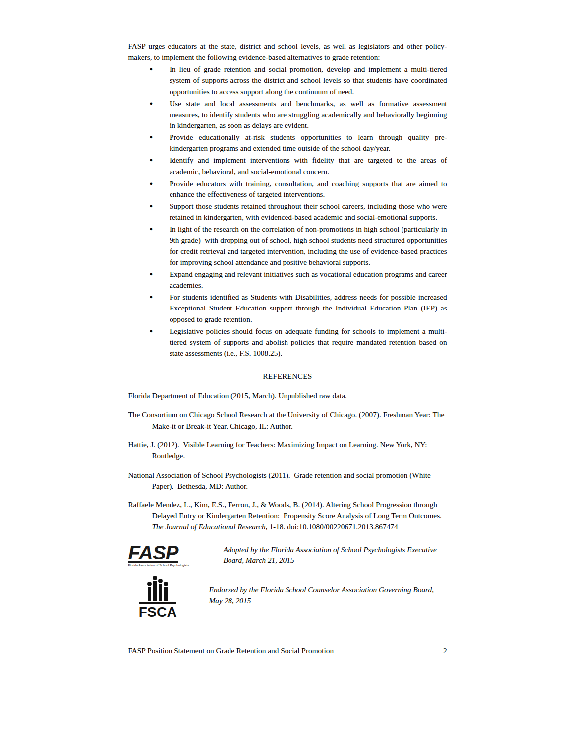FASP urges educators at the state, district and school levels, as well as legislators and other policy-makers, to implement the following evidence-based alternatives to grade retention:
In lieu of grade retention and social promotion, develop and implement a multi-tiered system of supports across the district and school levels so that students have coordinated opportunities to access support along the continuum of need.
Use state and local assessments and benchmarks, as well as formative assessment measures, to identify students who are struggling academically and behaviorally beginning in kindergarten, as soon as delays are evident.
Provide educationally at-risk students opportunities to learn through quality pre-kindergarten programs and extended time outside of the school day/year.
Identify and implement interventions with fidelity that are targeted to the areas of academic, behavioral, and social-emotional concern.
Provide educators with training, consultation, and coaching supports that are aimed to enhance the effectiveness of targeted interventions.
Support those students retained throughout their school careers, including those who were retained in kindergarten, with evidenced-based academic and social-emotional supports.
In light of the research on the correlation of non-promotions in high school (particularly in 9th grade) with dropping out of school, high school students need structured opportunities for credit retrieval and targeted intervention, including the use of evidence-based practices for improving school attendance and positive behavioral supports.
Expand engaging and relevant initiatives such as vocational education programs and career academies.
For students identified as Students with Disabilities, address needs for possible increased Exceptional Student Education support through the Individual Education Plan (IEP) as opposed to grade retention.
Legislative policies should focus on adequate funding for schools to implement a multi-tiered system of supports and abolish policies that require mandated retention based on state assessments (i.e., F.S. 1008.25).
REFERENCES
Florida Department of Education (2015, March). Unpublished raw data.
The Consortium on Chicago School Research at the University of Chicago. (2007). Freshman Year: The Make-it or Break-it Year. Chicago, IL: Author.
Hattie, J. (2012). Visible Learning for Teachers: Maximizing Impact on Learning. New York, NY: Routledge.
National Association of School Psychologists (2011). Grade retention and social promotion (White Paper). Bethesda, MD: Author.
Raffaele Mendez, L., Kim, E.S., Ferron, J., & Woods, B. (2014). Altering School Progression through Delayed Entry or Kindergarten Retention: Propensity Score Analysis of Long Term Outcomes. The Journal of Educational Research, 1-18. doi:10.1080/00220671.2013.867474
FASP
Florida Association of School Psychologists
Adopted by the Florida Association of School Psychologists Executive Board, March 21, 2015
FSCA
Endorsed by the Florida School Counselor Association Governing Board, May 28, 2015
FASP Position Statement on Grade Retention and Social Promotion 2